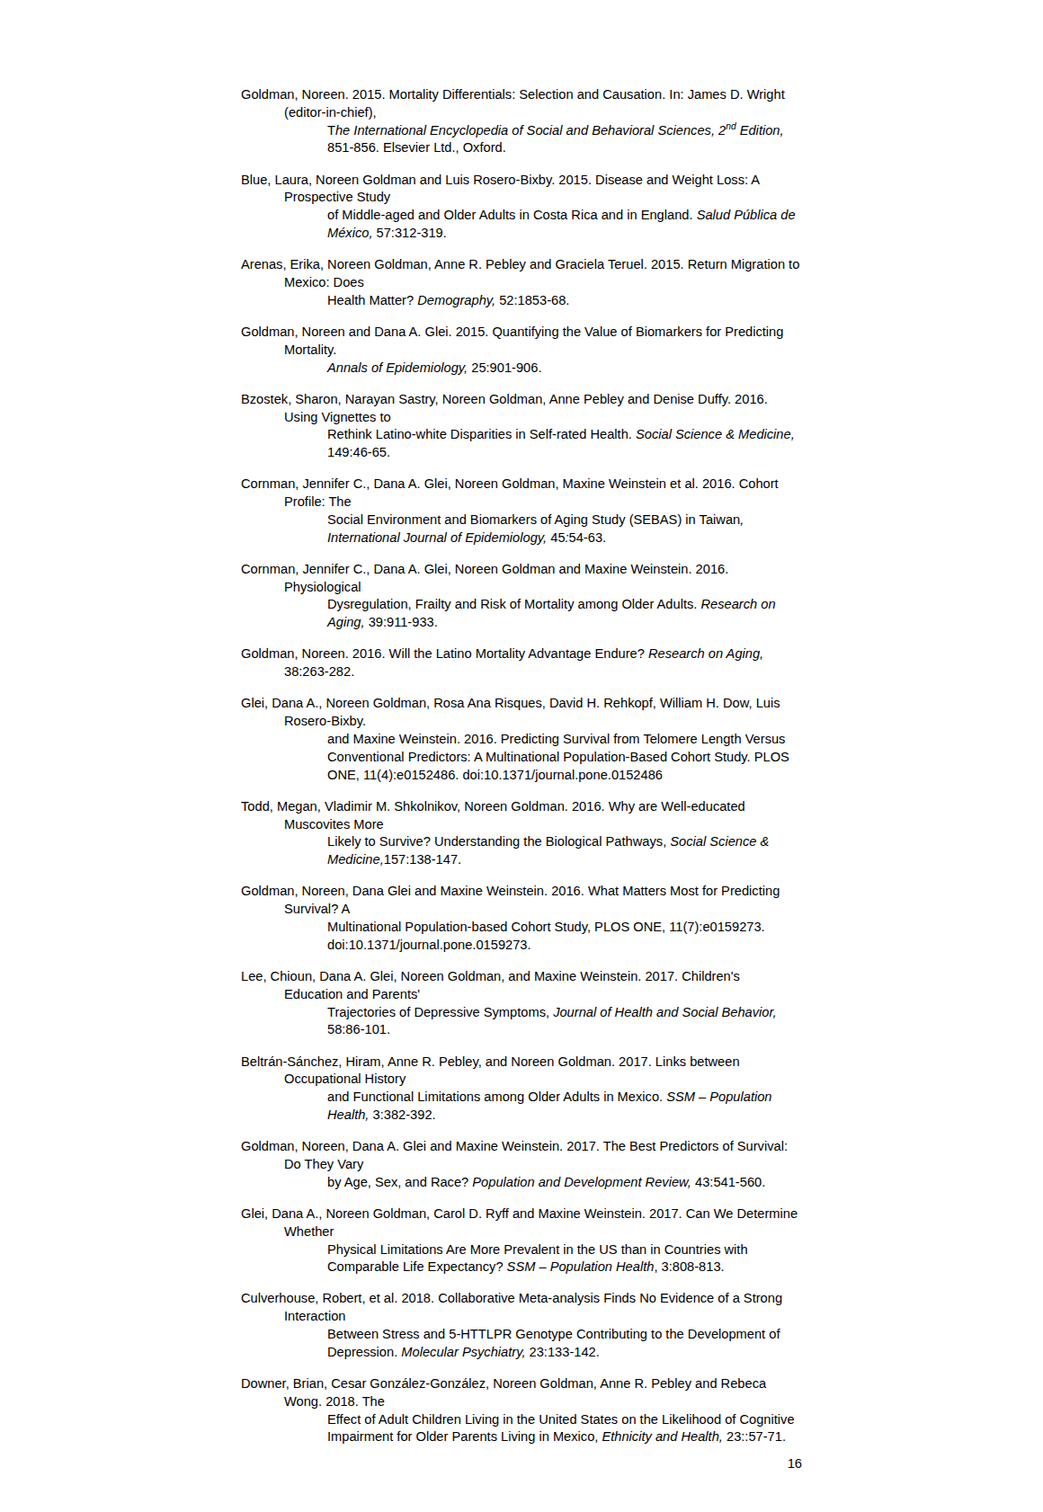Goldman, Noreen. 2015. Mortality Differentials: Selection and Causation. In: James D. Wright (editor-in-chief), The International Encyclopedia of Social and Behavioral Sciences, 2nd Edition, 851-856. Elsevier Ltd., Oxford.
Blue, Laura, Noreen Goldman and Luis Rosero-Bixby. 2015. Disease and Weight Loss: A Prospective Study of Middle-aged and Older Adults in Costa Rica and in England. Salud Pública de México, 57:312-319.
Arenas, Erika, Noreen Goldman, Anne R. Pebley and Graciela Teruel. 2015. Return Migration to Mexico: Does Health Matter? Demography, 52:1853-68.
Goldman, Noreen and Dana A. Glei. 2015. Quantifying the Value of Biomarkers for Predicting Mortality. Annals of Epidemiology, 25:901-906.
Bzostek, Sharon, Narayan Sastry, Noreen Goldman, Anne Pebley and Denise Duffy. 2016. Using Vignettes to Rethink Latino-white Disparities in Self-rated Health. Social Science & Medicine, 149:46-65.
Cornman, Jennifer C., Dana A. Glei, Noreen Goldman, Maxine Weinstein et al. 2016. Cohort Profile: The Social Environment and Biomarkers of Aging Study (SEBAS) in Taiwan, International Journal of Epidemiology, 45: 54-63.
Cornman, Jennifer C., Dana A. Glei, Noreen Goldman and Maxine Weinstein. 2016. Physiological Dysregulation, Frailty and Risk of Mortality among Older Adults. Research on Aging, 39:911-933.
Goldman, Noreen. 2016. Will the Latino Mortality Advantage Endure? Research on Aging, 38:263-282.
Glei, Dana A., Noreen Goldman, Rosa Ana Risques, David H. Rehkopf, William H. Dow, Luis Rosero-Bixby. and Maxine Weinstein. 2016. Predicting Survival from Telomere Length Versus Conventional Predictors: A Multinational Population-Based Cohort Study. PLOS ONE, 11(4):e0152486. doi:10.1371/journal.pone.0152486
Todd, Megan, Vladimir M. Shkolnikov, Noreen Goldman. 2016. Why are Well-educated Muscovites More Likely to Survive? Understanding the Biological Pathways, Social Science & Medicine, 157:138-147.
Goldman, Noreen, Dana Glei and Maxine Weinstein. 2016. What Matters Most for Predicting Survival? A Multinational Population-based Cohort Study, PLOS ONE, 11(7):e0159273. doi:10.1371/journal.pone.0159273.
Lee, Chioun, Dana A. Glei, Noreen Goldman, and Maxine Weinstein. 2017. Children's Education and Parents' Trajectories of Depressive Symptoms, Journal of Health and Social Behavior, 58:86-101.
Beltrán-Sánchez, Hiram, Anne R. Pebley, and Noreen Goldman. 2017. Links between Occupational History and Functional Limitations among Older Adults in Mexico. SSM – Population Health, 3:382-392.
Goldman, Noreen, Dana A. Glei and Maxine Weinstein. 2017. The Best Predictors of Survival: Do They Vary by Age, Sex, and Race? Population and Development Review, 43:541-560.
Glei, Dana A., Noreen Goldman, Carol D. Ryff and Maxine Weinstein. 2017. Can We Determine Whether Physical Limitations Are More Prevalent in the US than in Countries with Comparable Life Expectancy? SSM – Population Health, 3:808-813.
Culverhouse, Robert, et al. 2018. Collaborative Meta-analysis Finds No Evidence of a Strong Interaction Between Stress and 5-HTTLPR Genotype Contributing to the Development of Depression. Molecular Psychiatry, 23:133-142.
Downer, Brian, Cesar González-González, Noreen Goldman, Anne R. Pebley and Rebeca Wong. 2018. The Effect of Adult Children Living in the United States on the Likelihood of Cognitive Impairment for Older Parents Living in Mexico, Ethnicity and Health, 23::57-71.
16